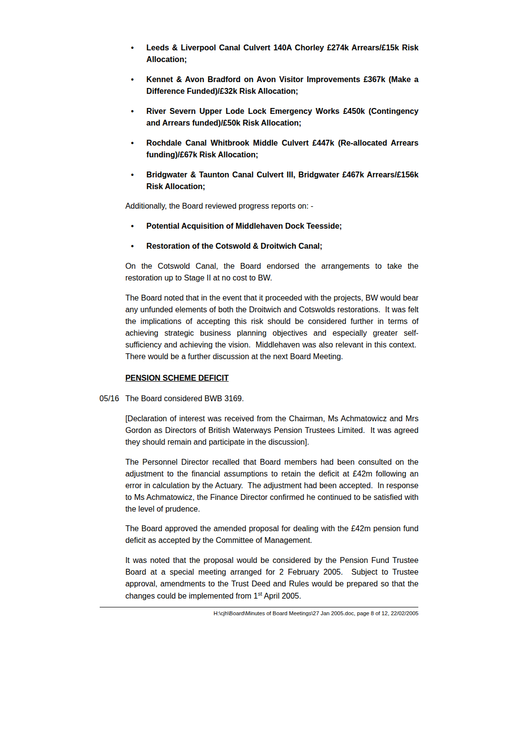Leeds & Liverpool Canal Culvert 140A Chorley £274k Arrears/£15k Risk Allocation;
Kennet & Avon Bradford on Avon Visitor Improvements £367k (Make a Difference Funded)/£32k Risk Allocation;
River Severn Upper Lode Lock Emergency Works £450k (Contingency and Arrears funded)/£50k Risk Allocation;
Rochdale Canal Whitbrook Middle Culvert £447k (Re-allocated Arrears funding)/£67k Risk Allocation;
Bridgwater & Taunton Canal Culvert III, Bridgwater £467k Arrears/£156k Risk Allocation;
Additionally, the Board reviewed progress reports on: -
Potential Acquisition of Middlehaven Dock Teesside;
Restoration of the Cotswold & Droitwich Canal;
On the Cotswold Canal, the Board endorsed the arrangements to take the restoration up to Stage II at no cost to BW.
The Board noted that in the event that it proceeded with the projects, BW would bear any unfunded elements of both the Droitwich and Cotswolds restorations. It was felt the implications of accepting this risk should be considered further in terms of achieving strategic business planning objectives and especially greater self-sufficiency and achieving the vision. Middlehaven was also relevant in this context. There would be a further discussion at the next Board Meeting.
PENSION SCHEME DEFICIT
05/16
The Board considered BWB 3169.
[Declaration of interest was received from the Chairman, Ms Achmatowicz and Mrs Gordon as Directors of British Waterways Pension Trustees Limited. It was agreed they should remain and participate in the discussion].
The Personnel Director recalled that Board members had been consulted on the adjustment to the financial assumptions to retain the deficit at £42m following an error in calculation by the Actuary. The adjustment had been accepted. In response to Ms Achmatowicz, the Finance Director confirmed he continued to be satisfied with the level of prudence.
The Board approved the amended proposal for dealing with the £42m pension fund deficit as accepted by the Committee of Management.
It was noted that the proposal would be considered by the Pension Fund Trustee Board at a special meeting arranged for 2 February 2005. Subject to Trustee approval, amendments to the Trust Deed and Rules would be prepared so that the changes could be implemented from 1st April 2005.
H:\cjh\Board\Minutes of Board Meetings\27 Jan 2005.doc, page 8 of 12, 22/02/2005